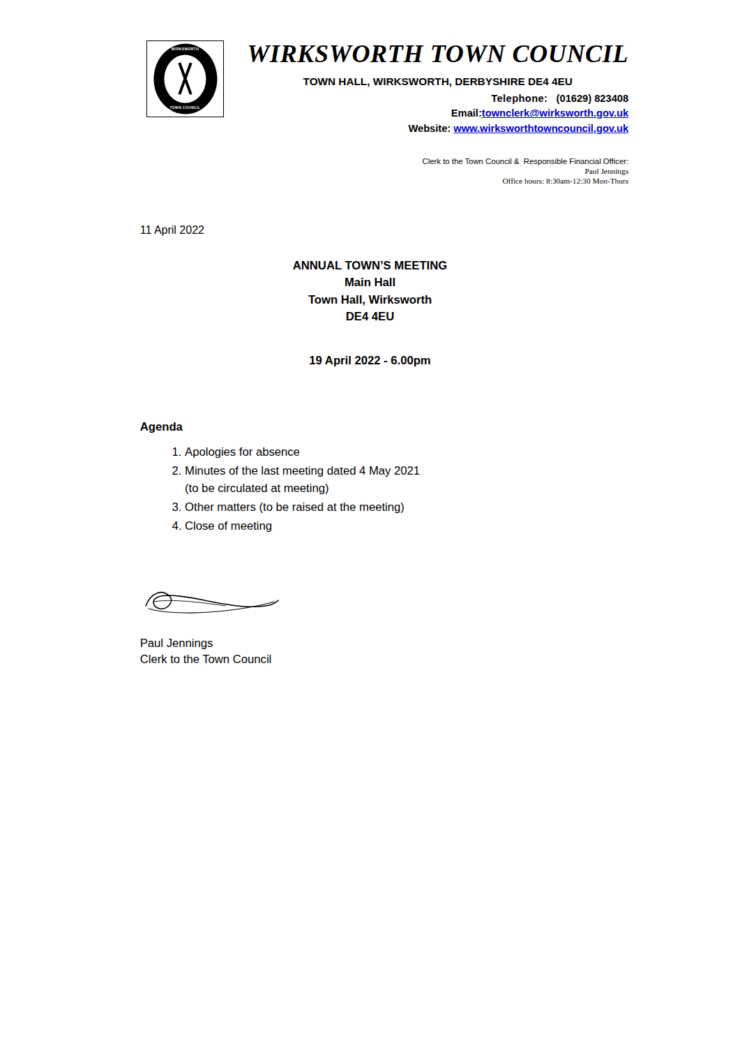WIRKSWORTH
TOWN COUNCIL
WIRKSWORTH TOWN COUNCIL
TOWN HALL, WIRKSWORTH, DERBYSHIRE DE4 4EU
Telephone: (01629) 823408
Email:townclerk@wirksworth.gov.uk
Website: www.wirksworthtowncouncil.gov.uk
Clerk to the Town Council & Responsible Financial Officer:
Paul Jennings
Office hours: 8:30am-12:30 Mon-Thurs
11 April 2022
ANNUAL TOWN’S MEETING
Main Hall
Town Hall, Wirksworth
DE4 4EU
19 April 2022 - 6.00pm
Agenda
Apologies for absence
Minutes of the last meeting dated 4 May 2021(to be circulated at meeting)
Other matters (to be raised at the meeting)
Close of meeting
Paul Jennings
Clerk to the Town Council